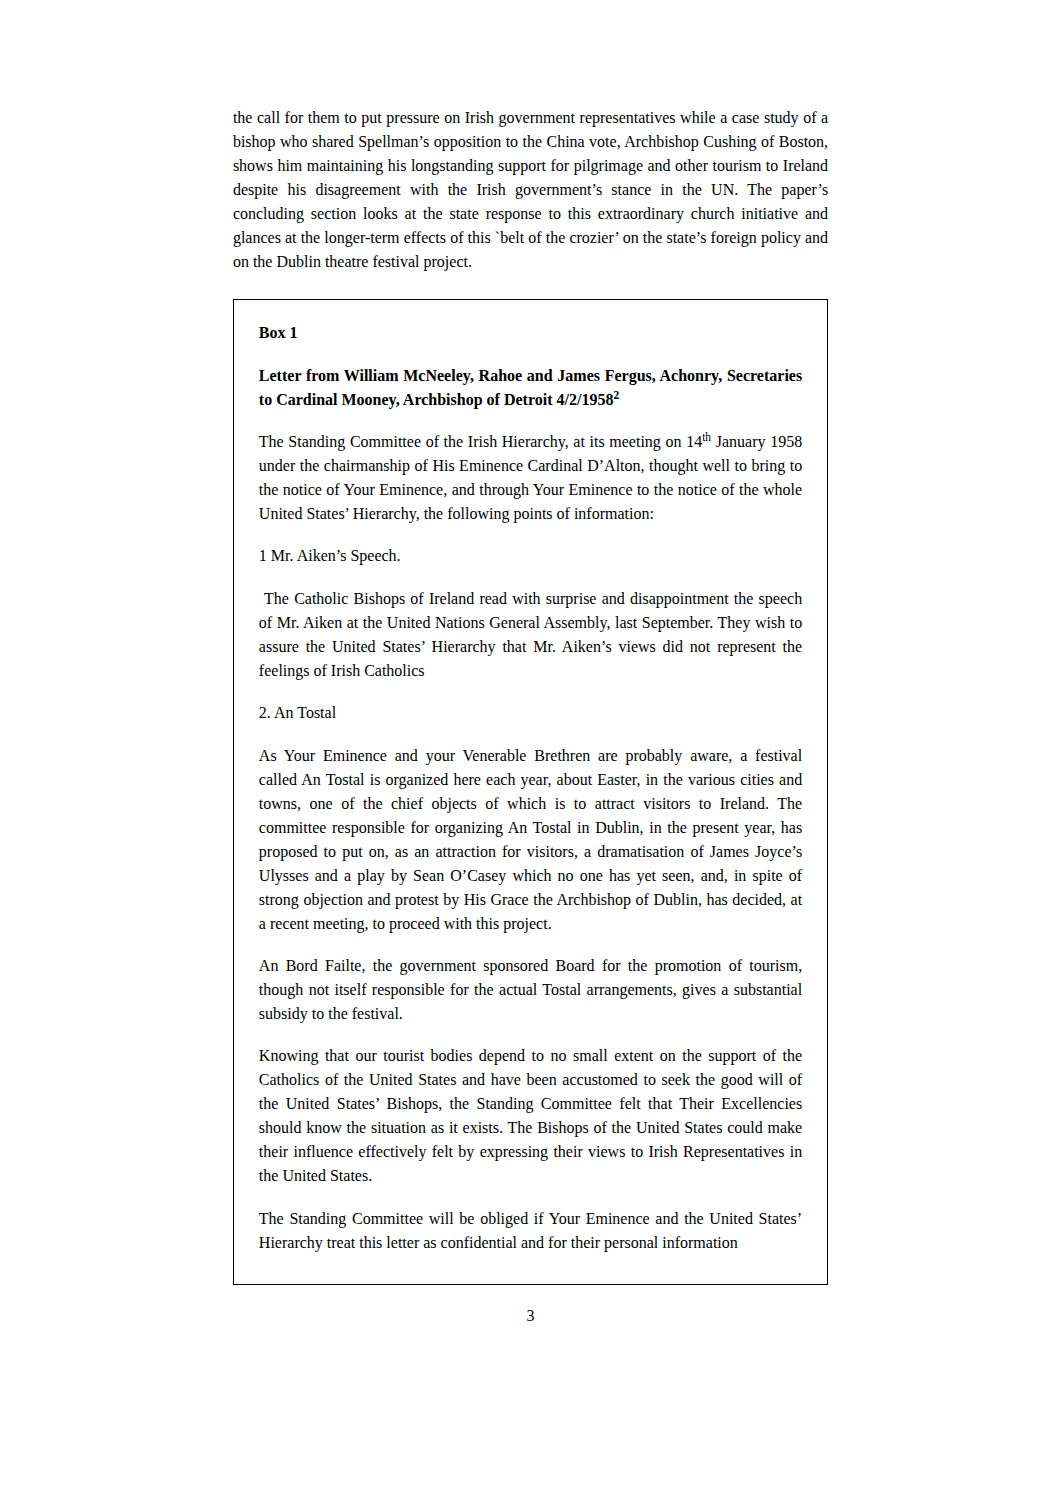the call for them to put pressure on Irish government representatives while a case study of a bishop who shared Spellman’s opposition to the China vote, Archbishop Cushing of Boston, shows him maintaining his longstanding support for pilgrimage and other tourism to Ireland despite his disagreement with the Irish government’s stance in the UN. The paper’s concluding section looks at the state response to this extraordinary church initiative and glances at the longer-term effects of this `belt of the crozier’ on the state’s foreign policy and on the Dublin theatre festival project.
Box 1
Letter from William McNeeley, Rahoe and James Fergus, Achonry, Secretaries to Cardinal Mooney, Archbishop of Detroit 4/2/19582
The Standing Committee of the Irish Hierarchy, at its meeting on 14th January 1958 under the chairmanship of His Eminence Cardinal D’Alton, thought well to bring to the notice of Your Eminence, and through Your Eminence to the notice of the whole United States’ Hierarchy, the following points of information:
1 Mr. Aiken’s Speech.
The Catholic Bishops of Ireland read with surprise and disappointment the speech of Mr. Aiken at the United Nations General Assembly, last September. They wish to assure the United States’ Hierarchy that Mr. Aiken’s views did not represent the feelings of Irish Catholics
2. An Tostal
As Your Eminence and your Venerable Brethren are probably aware, a festival called An Tostal is organized here each year, about Easter, in the various cities and towns, one of the chief objects of which is to attract visitors to Ireland. The committee responsible for organizing An Tostal in Dublin, in the present year, has proposed to put on, as an attraction for visitors, a dramatisation of James Joyce’s Ulysses and a play by Sean O’Casey which no one has yet seen, and, in spite of strong objection and protest by His Grace the Archbishop of Dublin, has decided, at a recent meeting, to proceed with this project.
An Bord Failte, the government sponsored Board for the promotion of tourism, though not itself responsible for the actual Tostal arrangements, gives a substantial subsidy to the festival.
Knowing that our tourist bodies depend to no small extent on the support of the Catholics of the United States and have been accustomed to seek the good will of the United States’ Bishops, the Standing Committee felt that Their Excellencies should know the situation as it exists. The Bishops of the United States could make their influence effectively felt by expressing their views to Irish Representatives in the United States.
The Standing Committee will be obliged if Your Eminence and the United States’ Hierarchy treat this letter as confidential and for their personal information
3